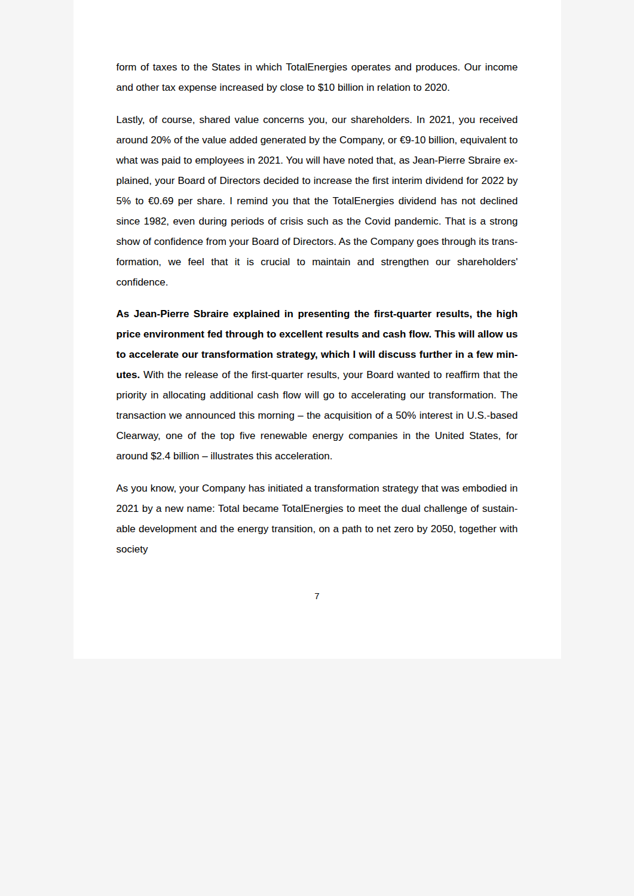form of taxes to the States in which TotalEnergies operates and produces. Our income and other tax expense increased by close to $10 billion in relation to 2020.
Lastly, of course, shared value concerns you, our shareholders. In 2021, you received around 20% of the value added generated by the Company, or €9-10 billion, equivalent to what was paid to employees in 2021. You will have noted that, as Jean-Pierre Sbraire explained, your Board of Directors decided to increase the first interim dividend for 2022 by 5% to €0.69 per share. I remind you that the TotalEnergies dividend has not declined since 1982, even during periods of crisis such as the Covid pandemic. That is a strong show of confidence from your Board of Directors. As the Company goes through its transformation, we feel that it is crucial to maintain and strengthen our shareholders' confidence.
As Jean-Pierre Sbraire explained in presenting the first-quarter results, the high price environment fed through to excellent results and cash flow. This will allow us to accelerate our transformation strategy, which I will discuss further in a few minutes. With the release of the first-quarter results, your Board wanted to reaffirm that the priority in allocating additional cash flow will go to accelerating our transformation. The transaction we announced this morning – the acquisition of a 50% interest in U.S.-based Clearway, one of the top five renewable energy companies in the United States, for around $2.4 billion – illustrates this acceleration.
As you know, your Company has initiated a transformation strategy that was embodied in 2021 by a new name: Total became TotalEnergies to meet the dual challenge of sustainable development and the energy transition, on a path to net zero by 2050, together with society
7